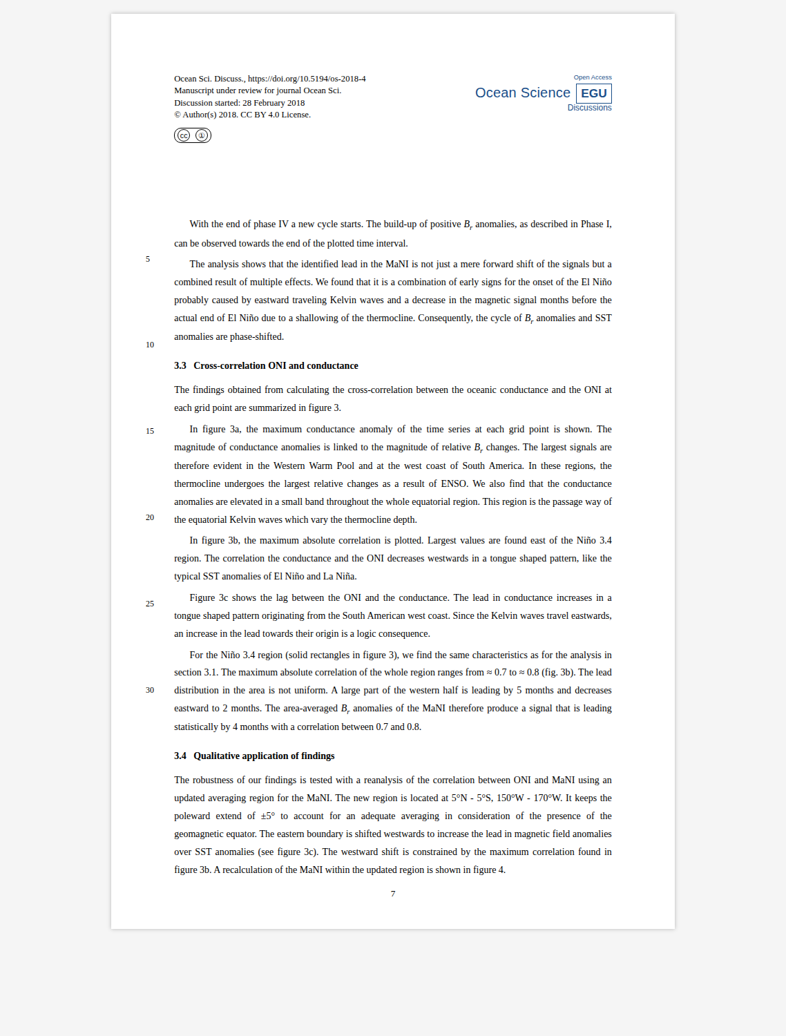Ocean Sci. Discuss., https://doi.org/10.5194/os-2018-4
Manuscript under review for journal Ocean Sci.
Discussion started: 28 February 2018
© Author(s) 2018. CC BY 4.0 License.
cc ①
Open Access
Ocean Science EGU
Discussions
With the end of phase IV a new cycle starts. The build-up of positive Br anomalies, as described in Phase I, can be observed towards the end of the plotted time interval.
The analysis shows that the identified lead in the MaNI is not just a mere forward shift of the signals but a combined result of multiple effects. We found that it is a combination of early signs for the onset of the El Niño probably caused by eastward traveling Kelvin waves and a decrease in the magnetic signal months before the actual end of El Niño due to a shallowing of the thermocline. Consequently, the cycle of Br anomalies and SST anomalies are phase-shifted.
3.3 Cross-correlation ONI and conductance
The findings obtained from calculating the cross-correlation between the oceanic conductance and the ONI at each grid point are summarized in figure 3.
In figure 3a, the maximum conductance anomaly of the time series at each grid point is shown. The magnitude of conductance anomalies is linked to the magnitude of relative Br changes. The largest signals are therefore evident in the Western Warm Pool and at the west coast of South America. In these regions, the thermocline undergoes the largest relative changes as a result of ENSO. We also find that the conductance anomalies are elevated in a small band throughout the whole equatorial region. This region is the passage way of the equatorial Kelvin waves which vary the thermocline depth.
In figure 3b, the maximum absolute correlation is plotted. Largest values are found east of the Niño 3.4 region. The correlation the conductance and the ONI decreases westwards in a tongue shaped pattern, like the typical SST anomalies of El Niño and La Niña.
Figure 3c shows the lag between the ONI and the conductance. The lead in conductance increases in a tongue shaped pattern originating from the South American west coast. Since the Kelvin waves travel eastwards, an increase in the lead towards their origin is a logic consequence.
For the Niño 3.4 region (solid rectangles in figure 3), we find the same characteristics as for the analysis in section 3.1. The maximum absolute correlation of the whole region ranges from ≈ 0.7 to ≈ 0.8 (fig. 3b). The lead distribution in the area is not uniform. A large part of the western half is leading by 5 months and decreases eastward to 2 months. The area-averaged Br anomalies of the MaNI therefore produce a signal that is leading statistically by 4 months with a correlation between 0.7 and 0.8.
3.4 Qualitative application of findings
The robustness of our findings is tested with a reanalysis of the correlation between ONI and MaNI using an updated averaging region for the MaNI. The new region is located at 5°N - 5°S, 150°W - 170°W. It keeps the poleward extend of ±5° to account for an adequate averaging in consideration of the presence of the geomagnetic equator. The eastern boundary is shifted westwards to increase the lead in magnetic field anomalies over SST anomalies (see figure 3c). The westward shift is constrained by the maximum correlation found in figure 3b. A recalculation of the MaNI within the updated region is shown in figure 4.
5
10
15
20
25
30
7